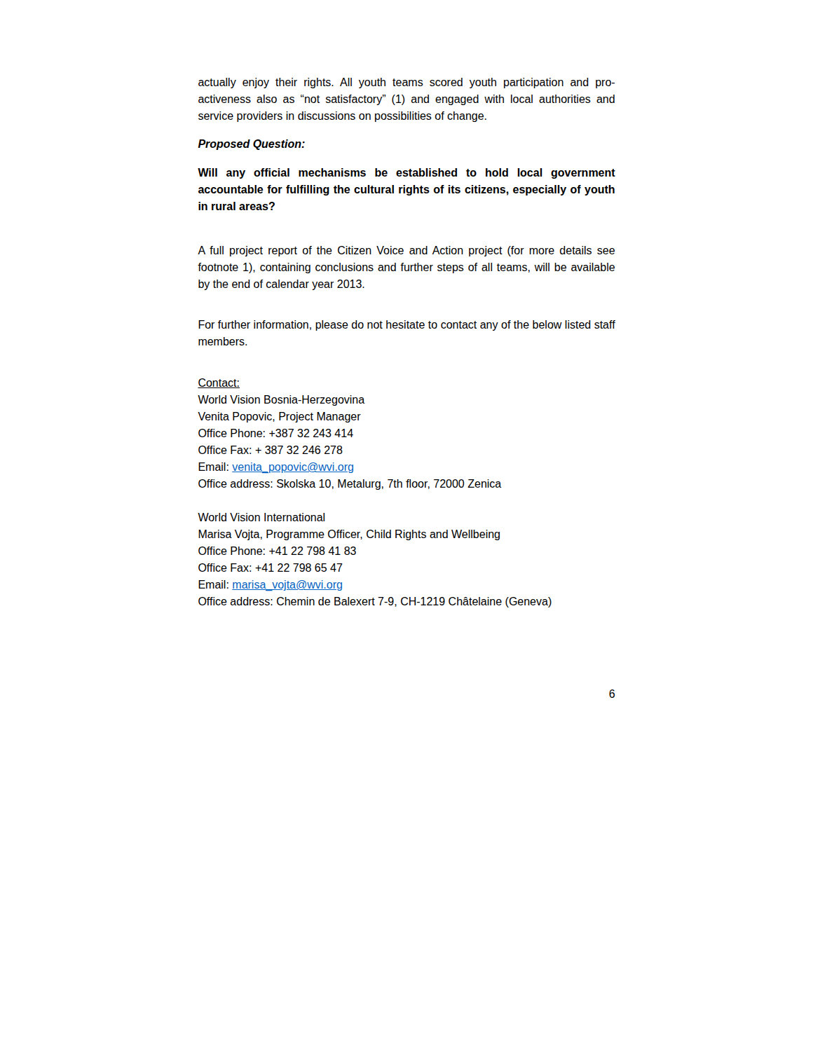actually enjoy their rights. All youth teams scored youth participation and pro-activeness also as “not satisfactory” (1) and engaged with local authorities and service providers in discussions on possibilities of change.
Proposed Question:
Will any official mechanisms be established to hold local government accountable for fulfilling the cultural rights of its citizens, especially of youth in rural areas?
A full project report of the Citizen Voice and Action project (for more details see footnote 1), containing conclusions and further steps of all teams, will be available by the end of calendar year 2013.
For further information, please do not hesitate to contact any of the below listed staff members.
Contact:
World Vision Bosnia-Herzegovina
Venita Popovic, Project Manager
Office Phone: +387 32 243 414
Office Fax: + 387 32 246 278
Email: venita_popovic@wvi.org
Office address: Skolska 10, Metalurg, 7th floor, 72000 Zenica
World Vision International
Marisa Vojta, Programme Officer, Child Rights and Wellbeing
Office Phone: +41 22 798 41 83
Office Fax: +41 22 798 65 47
Email: marisa_vojta@wvi.org
Office address: Chemin de Balexert 7-9, CH-1219 Châtelaine (Geneva)
6